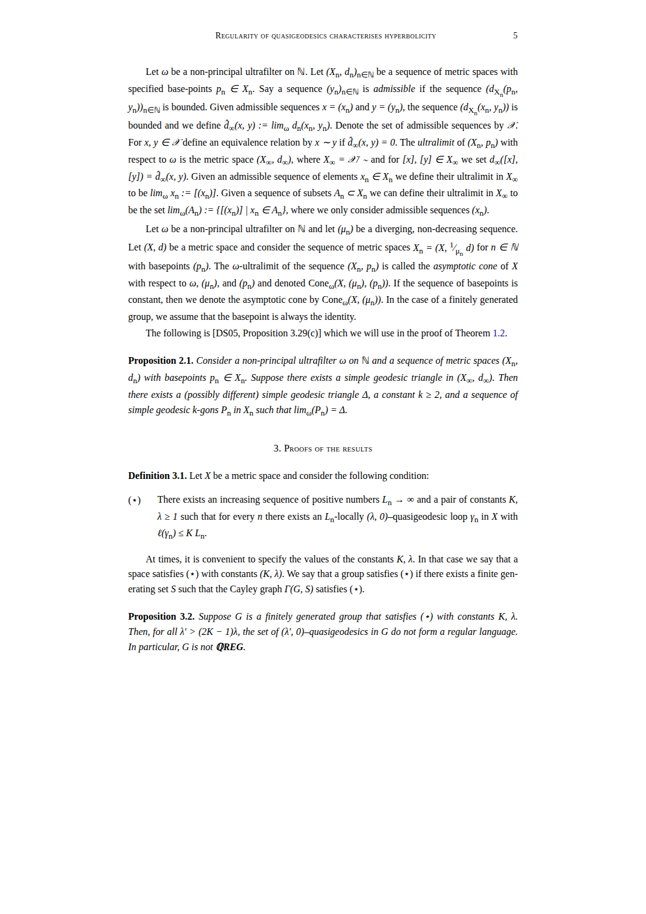Regularity of quasigeodesics characterises hyperbolicity 5
Let ω be a non-principal ultrafilter on ℕ. Let (Xn, dn)n∈ℕ be a sequence of metric spaces with specified base-points pn ∈ Xn. Say a sequence (yn)n∈ℕ is admissible if the sequence (dXn(pn, yn))n∈ℕ is bounded. Given admissible sequences x = (xn) and y = (yn), the sequence (dXn(xn, yn)) is bounded and we define d̂∞(x, y) := limω dn(xn, yn). Denote the set of admissible sequences by 𝒳. For x, y ∈ 𝒳 define an equivalence relation by x ∼ y if d̂∞(x, y) = 0. The ultralimit of (Xn, pn) with respect to ω is the metric space (X∞, d∞), where X∞ = 𝒳/ ∼ and for [x], [y] ∈ X∞ we set d∞([x], [y]) = d̂∞(x, y). Given an admissible sequence of elements xn ∈ Xn we define their ultralimit in X∞ to be limω xn := [(xn)]. Given a sequence of subsets An ⊂ Xn we can define their ultralimit in X∞ to be the set limω(An) := {[(xn)] | xn ∈ An}, where we only consider admissible sequences (xn).
Let ω be a non-principal ultrafilter on ℕ and let (μn) be a diverging, non-decreasing sequence. Let (X, d) be a metric space and consider the sequence of metric spaces Xn = (X, 1⁄μn d) for n ∈ ℕ with basepoints (pn). The ω-ultralimit of the sequence (Xn, pn) is called the asymptotic cone of X with respect to ω, (μn), and (pn) and denoted Coneω(X, (μn), (pn)). If the sequence of basepoints is constant, then we denote the asymptotic cone by Coneω(X, (μn)). In the case of a finitely generated group, we assume that the basepoint is always the identity.
The following is [DS05, Proposition 3.29(c)] which we will use in the proof of Theorem 1.2.
Proposition 2.1. Consider a non-principal ultrafilter ω on ℕ and a sequence of metric spaces (Xn, dn) with basepoints pn ∈ Xn. Suppose there exists a simple geodesic triangle in (X∞, d∞). Then there exists a (possibly different) simple geodesic triangle Δ, a constant k ≥ 2, and a sequence of simple geodesic k-gons Pn in Xn such that limω(Pn) = Δ.
3. Proofs of the results
Definition 3.1. Let X be a metric space and consider the following condition:
(⋆)
There exists an increasing sequence of positive numbers Ln → ∞ and a pair of constants K, λ ≥ 1 such that for every n there exists an Ln-locally (λ, 0)–quasigeodesic loop γn in X with ℓ(γn) ≤ K Ln.
At times, it is convenient to specify the values of the constants K, λ. In that case we say that a space satisfies (⋆) with constants (K, λ). We say that a group satisfies (⋆) if there exists a finite generating set S such that the Cayley graph Γ(G, S) satisfies (⋆).
Proposition 3.2. Suppose G is a finitely generated group that satisfies (⋆) with constants K, λ. Then, for all λ′ > (2K − 1)λ, the set of (λ′, 0)–quasigeodesics in G do not form a regular language. In particular, G is not ℚREG.